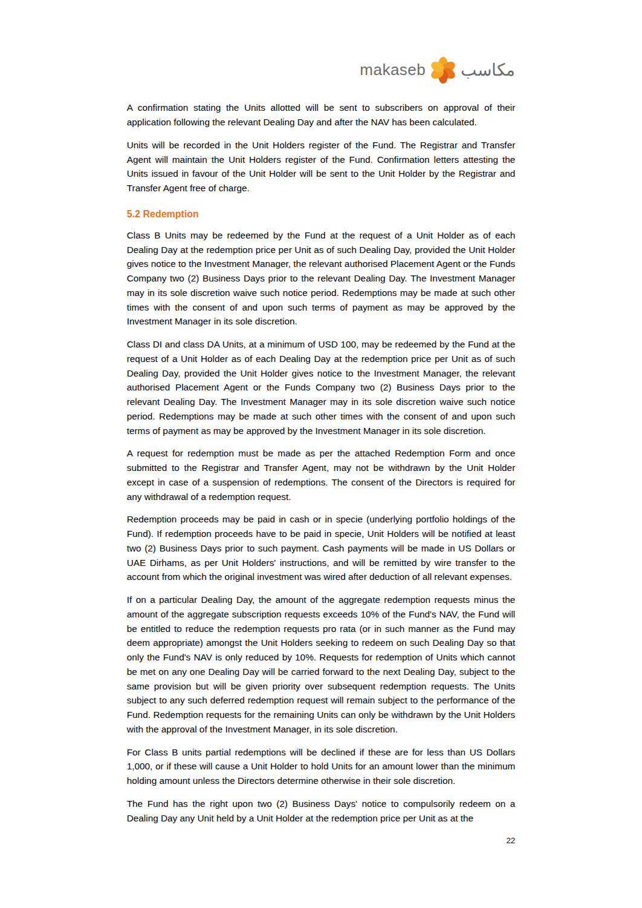makaseb مكاسب
A confirmation stating the Units allotted will be sent to subscribers on approval of their application following the relevant Dealing Day and after the NAV has been calculated.
Units will be recorded in the Unit Holders register of the Fund. The Registrar and Transfer Agent will maintain the Unit Holders register of the Fund. Confirmation letters attesting the Units issued in favour of the Unit Holder will be sent to the Unit Holder by the Registrar and Transfer Agent free of charge.
5.2 Redemption
Class B Units may be redeemed by the Fund at the request of a Unit Holder as of each Dealing Day at the redemption price per Unit as of such Dealing Day, provided the Unit Holder gives notice to the Investment Manager, the relevant authorised Placement Agent or the Funds Company two (2) Business Days prior to the relevant Dealing Day. The Investment Manager may in its sole discretion waive such notice period. Redemptions may be made at such other times with the consent of and upon such terms of payment as may be approved by the Investment Manager in its sole discretion.
Class DI and class DA Units, at a minimum of USD 100, may be redeemed by the Fund at the request of a Unit Holder as of each Dealing Day at the redemption price per Unit as of such Dealing Day, provided the Unit Holder gives notice to the Investment Manager, the relevant authorised Placement Agent or the Funds Company two (2) Business Days prior to the relevant Dealing Day. The Investment Manager may in its sole discretion waive such notice period. Redemptions may be made at such other times with the consent of and upon such terms of payment as may be approved by the Investment Manager in its sole discretion.
A request for redemption must be made as per the attached Redemption Form and once submitted to the Registrar and Transfer Agent, may not be withdrawn by the Unit Holder except in case of a suspension of redemptions. The consent of the Directors is required for any withdrawal of a redemption request.
Redemption proceeds may be paid in cash or in specie (underlying portfolio holdings of the Fund). If redemption proceeds have to be paid in specie, Unit Holders will be notified at least two (2) Business Days prior to such payment. Cash payments will be made in US Dollars or UAE Dirhams, as per Unit Holders' instructions, and will be remitted by wire transfer to the account from which the original investment was wired after deduction of all relevant expenses.
If on a particular Dealing Day, the amount of the aggregate redemption requests minus the amount of the aggregate subscription requests exceeds 10% of the Fund's NAV, the Fund will be entitled to reduce the redemption requests pro rata (or in such manner as the Fund may deem appropriate) amongst the Unit Holders seeking to redeem on such Dealing Day so that only the Fund's NAV is only reduced by 10%. Requests for redemption of Units which cannot be met on any one Dealing Day will be carried forward to the next Dealing Day, subject to the same provision but will be given priority over subsequent redemption requests. The Units subject to any such deferred redemption request will remain subject to the performance of the Fund. Redemption requests for the remaining Units can only be withdrawn by the Unit Holders with the approval of the Investment Manager, in its sole discretion.
For Class B units partial redemptions will be declined if these are for less than US Dollars 1,000, or if these will cause a Unit Holder to hold Units for an amount lower than the minimum holding amount unless the Directors determine otherwise in their sole discretion.
The Fund has the right upon two (2) Business Days' notice to compulsorily redeem on a Dealing Day any Unit held by a Unit Holder at the redemption price per Unit as at the
22